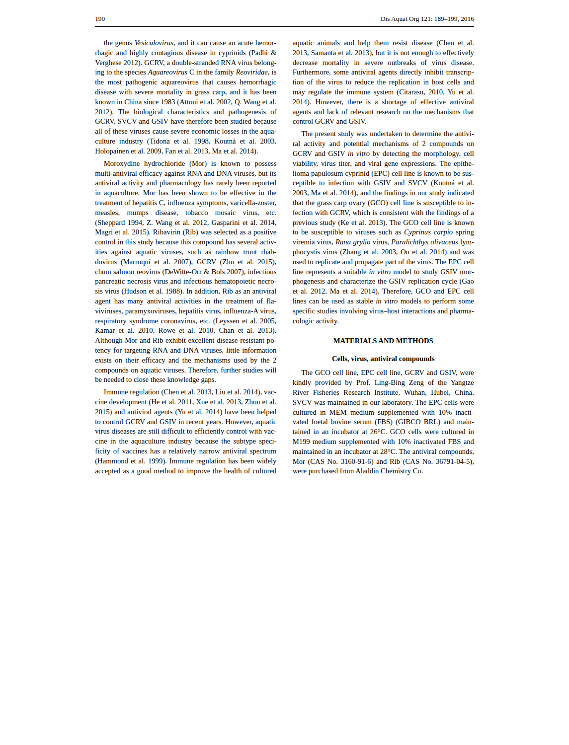190 Dis Aquat Org 121: 189–199, 2016
the genus Vesiculovirus, and it can cause an acute hemorrhagic and highly contagious disease in cyprinids (Padhi & Verghese 2012). GCRV, a double-stranded RNA virus belonging to the species Aquareovirus C in the family Reoviridae, is the most pathogenic aquareovirus that causes hemorrhagic disease with severe mortality in grass carp, and it has been known in China since 1983 (Attoui et al. 2002, Q. Wang et al. 2012). The biological characteristics and pathogenesis of GCRV, SVCV and GSIV have therefore been studied because all of these viruses cause severe economic losses in the aquaculture industry (Tidona et al. 1998, Koutná et al. 2003, Holopainen et al. 2009, Fan et al. 2013, Ma et al. 2014).
Moroxydine hydrochloride (Mor) is known to possess multi-antiviral efficacy against RNA and DNA viruses, but its antiviral activity and pharmacology has rarely been reported in aquaculture. Mor has been shown to be effective in the treatment of hepatitis C, influenza symptoms, varicella-zoster, measles, mumps disease, tobacco mosaic virus, etc. (Sheppard 1994, Z. Wang et al. 2012, Gasparini et al. 2014, Magri et al. 2015). Ribavirin (Rib) was selected as a positive control in this study because this compound has several activities against aquatic viruses, such as rainbow trout rhabdovirus (Marroquí et al. 2007), GCRV (Zhu et al. 2015), chum salmon reovirus (DeWitte-Orr & Bols 2007), infectious pancreatic necrosis virus and infectious hematopoietic necrosis virus (Hudson et al. 1988). In addition, Rib as an antiviral agent has many antiviral activities in the treatment of flaviviruses, paramyxoviruses, hepatitis virus, influenza-A virus, respiratory syndrome coronavirus, etc. (Leyssen et al. 2005, Kamar et al. 2010, Rowe et al. 2010, Chan et al. 2013). Although Mor and Rib exhibit excellent disease-resistant potency for targeting RNA and DNA viruses, little information exists on their efficacy and the mechanisms used by the 2 compounds on aquatic viruses. Therefore, further studies will be needed to close these knowledge gaps.
Immune regulation (Chen et al. 2013, Liu et al. 2014), vaccine development (He et al. 2011, Xue et al. 2013, Zhou et al. 2015) and antiviral agents (Yu et al. 2014) have been helped to control GCRV and GSIV in recent years. However, aquatic virus diseases are still difficult to efficiently control with vaccine in the aquaculture industry because the subtype specificity of vaccines has a relatively narrow antiviral spectrum (Hammond et al. 1999). Immune regulation has been widely accepted as a good method to improve the health of cultured aquatic animals and help them resist disease (Chen et al. 2013, Samanta et al. 2013), but it is not enough to effectively decrease mortality in severe outbreaks of virus disease. Furthermore, some antiviral agents directly inhibit transcription of the virus to reduce the replication in host cells and may regulate the immune system (Citarasu, 2010, Yu et al. 2014). However, there is a shortage of effective antiviral agents and lack of relevant research on the mechanisms that control GCRV and GSIV.
The present study was undertaken to determine the antiviral activity and potential mechanisms of 2 compounds on GCRV and GSIV in vitro by detecting the morphology, cell viability, virus titer, and viral gene expressions. The epithelioma papulosum cyprinid (EPC) cell line is known to be susceptible to infection with GSIV and SVCV (Koutná et al. 2003, Ma et al. 2014), and the findings in our study indicated that the grass carp ovary (GCO) cell line is susceptible to infection with GCRV, which is consistent with the findings of a previous study (Ke et al. 2013). The GCO cell line is known to be susceptible to viruses such as Cyprinus carpio spring viremia virus, Rana grylio virus, Paralichthys olivaceus lymphocystis virus (Zhang et al. 2003, Ou et al. 2014) and was used to replicate and propagate part of the virus. The EPC cell line represents a suitable in vitro model to study GSIV morphogenesis and characterize the GSIV replication cycle (Gao et al. 2012, Ma et al. 2014). Therefore, GCO and EPC cell lines can be used as stable in vitro models to perform some specific studies involving virus–host interactions and pharmacologic activity.
MATERIALS AND METHODS
Cells, virus, antiviral compounds
The GCO cell line, EPC cell line, GCRV and GSIV, were kindly provided by Prof. Ling-Bing Zeng of the Yangtze River Fisheries Research Institute, Wuhan, Hubei, China. SVCV was maintained in our laboratory. The EPC cells were cultured in MEM medium supplemented with 10% inactivated foetal bovine serum (FBS) (GIBCO BRL) and maintained in an incubator at 26°C. GCO cells were cultured in M199 medium supplemented with 10% inactivated FBS and maintained in an incubator at 28°C. The antiviral compounds, Mor (CAS No. 3160-91-6) and Rib (CAS No. 36791-04-5), were purchased from Aladdin Chemistry Co.